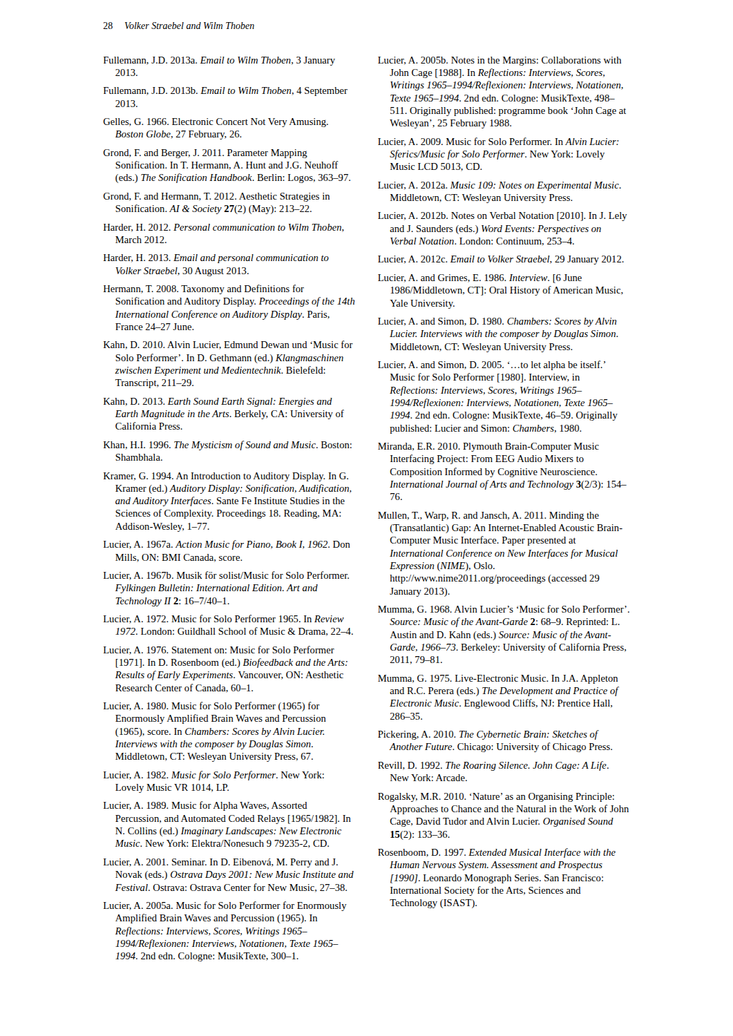28 Volker Straebel and Wilm Thoben
Fullemann, J.D. 2013a. Email to Wilm Thoben, 3 January 2013.
Fullemann, J.D. 2013b. Email to Wilm Thoben, 4 September 2013.
Gelles, G. 1966. Electronic Concert Not Very Amusing. Boston Globe, 27 February, 26.
Grond, F. and Berger, J. 2011. Parameter Mapping Sonification. In T. Hermann, A. Hunt and J.G. Neuhoff (eds.) The Sonification Handbook. Berlin: Logos, 363–97.
Grond, F. and Hermann, T. 2012. Aesthetic Strategies in Sonification. AI & Society 27(2) (May): 213–22.
Harder, H. 2012. Personal communication to Wilm Thoben, March 2012.
Harder, H. 2013. Email and personal communication to Volker Straebel, 30 August 2013.
Hermann, T. 2008. Taxonomy and Definitions for Sonification and Auditory Display. Proceedings of the 14th International Conference on Auditory Display. Paris, France 24–27 June.
Kahn, D. 2010. Alvin Lucier, Edmund Dewan und ‘Music for Solo Performer’. In D. Gethmann (ed.) Klangmaschinen zwischen Experiment und Medientechnik. Bielefeld: Transcript, 211–29.
Kahn, D. 2013. Earth Sound Earth Signal: Energies and Earth Magnitude in the Arts. Berkely, CA: University of California Press.
Khan, H.I. 1996. The Mysticism of Sound and Music. Boston: Shambhala.
Kramer, G. 1994. An Introduction to Auditory Display. In G. Kramer (ed.) Auditory Display: Sonification, Audification, and Auditory Interfaces. Sante Fe Institute Studies in the Sciences of Complexity. Proceedings 18. Reading, MA: Addison-Wesley, 1–77.
Lucier, A. 1967a. Action Music for Piano, Book I, 1962. Don Mills, ON: BMI Canada, score.
Lucier, A. 1967b. Musik för solist/Music for Solo Performer. Fylkingen Bulletin: International Edition. Art and Technology II 2: 16–7/40–1.
Lucier, A. 1972. Music for Solo Performer 1965. In Review 1972. London: Guildhall School of Music & Drama, 22–4.
Lucier, A. 1976. Statement on: Music for Solo Performer [1971]. In D. Rosenboom (ed.) Biofeedback and the Arts: Results of Early Experiments. Vancouver, ON: Aesthetic Research Center of Canada, 60–1.
Lucier, A. 1980. Music for Solo Performer (1965) for Enormously Amplified Brain Waves and Percussion (1965), score. In Chambers: Scores by Alvin Lucier. Interviews with the composer by Douglas Simon. Middletown, CT: Wesleyan University Press, 67.
Lucier, A. 1982. Music for Solo Performer. New York: Lovely Music VR 1014, LP.
Lucier, A. 1989. Music for Alpha Waves, Assorted Percussion, and Automated Coded Relays [1965/1982]. In N. Collins (ed.) Imaginary Landscapes: New Electronic Music. New York: Elektra/Nonesuch 9 79235-2, CD.
Lucier, A. 2001. Seminar. In D. Eibenová, M. Perry and J. Novak (eds.) Ostrava Days 2001: New Music Institute and Festival. Ostrava: Ostrava Center for New Music, 27–38.
Lucier, A. 2005a. Music for Solo Performer for Enormously Amplified Brain Waves and Percussion (1965). In Reflections: Interviews, Scores, Writings 1965–1994/Reflexionen: Interviews, Notationen, Texte 1965–1994. 2nd edn. Cologne: MusikTexte, 300–1.
Lucier, A. 2005b. Notes in the Margins: Collaborations with John Cage [1988]. In Reflections: Interviews, Scores, Writings 1965–1994/Reflexionen: Interviews, Notationen, Texte 1965–1994. 2nd edn. Cologne: MusikTexte, 498–511. Originally published: programme book ‘John Cage at Wesleyan’, 25 February 1988.
Lucier, A. 2009. Music for Solo Performer. In Alvin Lucier: Sferics/Music for Solo Performer. New York: Lovely Music LCD 5013, CD.
Lucier, A. 2012a. Music 109: Notes on Experimental Music. Middletown, CT: Wesleyan University Press.
Lucier, A. 2012b. Notes on Verbal Notation [2010]. In J. Lely and J. Saunders (eds.) Word Events: Perspectives on Verbal Notation. London: Continuum, 253–4.
Lucier, A. 2012c. Email to Volker Straebel, 29 January 2012.
Lucier, A. and Grimes, E. 1986. Interview. [6 June 1986/Middletown, CT]: Oral History of American Music, Yale University.
Lucier, A. and Simon, D. 1980. Chambers: Scores by Alvin Lucier. Interviews with the composer by Douglas Simon. Middletown, CT: Wesleyan University Press.
Lucier, A. and Simon, D. 2005. ‘…to let alpha be itself.’ Music for Solo Performer [1980]. Interview, in Reflections: Interviews, Scores, Writings 1965–1994/Reflexionen: Interviews, Notationen, Texte 1965–1994. 2nd edn. Cologne: MusikTexte, 46–59. Originally published: Lucier and Simon: Chambers, 1980.
Miranda, E.R. 2010. Plymouth Brain-Computer Music Interfacing Project: From EEG Audio Mixers to Composition Informed by Cognitive Neuroscience. International Journal of Arts and Technology 3(2/3): 154–76.
Mullen, T., Warp, R. and Jansch, A. 2011. Minding the (Transatlantic) Gap: An Internet-Enabled Acoustic Brain-Computer Music Interface. Paper presented at International Conference on New Interfaces for Musical Expression (NIME), Oslo. http://www.nime2011.org/proceedings (accessed 29 January 2013).
Mumma, G. 1968. Alvin Lucier’s ‘Music for Solo Performer’. Source: Music of the Avant-Garde 2: 68–9. Reprinted: L. Austin and D. Kahn (eds.) Source: Music of the Avant-Garde, 1966–73. Berkeley: University of California Press, 2011, 79–81.
Mumma, G. 1975. Live-Electronic Music. In J.A. Appleton and R.C. Perera (eds.) The Development and Practice of Electronic Music. Englewood Cliffs, NJ: Prentice Hall, 286–35.
Pickering, A. 2010. The Cybernetic Brain: Sketches of Another Future. Chicago: University of Chicago Press.
Revill, D. 1992. The Roaring Silence. John Cage: A Life. New York: Arcade.
Rogalsky, M.R. 2010. ‘Nature’ as an Organising Principle: Approaches to Chance and the Natural in the Work of John Cage, David Tudor and Alvin Lucier. Organised Sound 15(2): 133–36.
Rosenboom, D. 1997. Extended Musical Interface with the Human Nervous System. Assessment and Prospectus [1990]. Leonardo Monograph Series. San Francisco: International Society for the Arts, Sciences and Technology (ISAST).